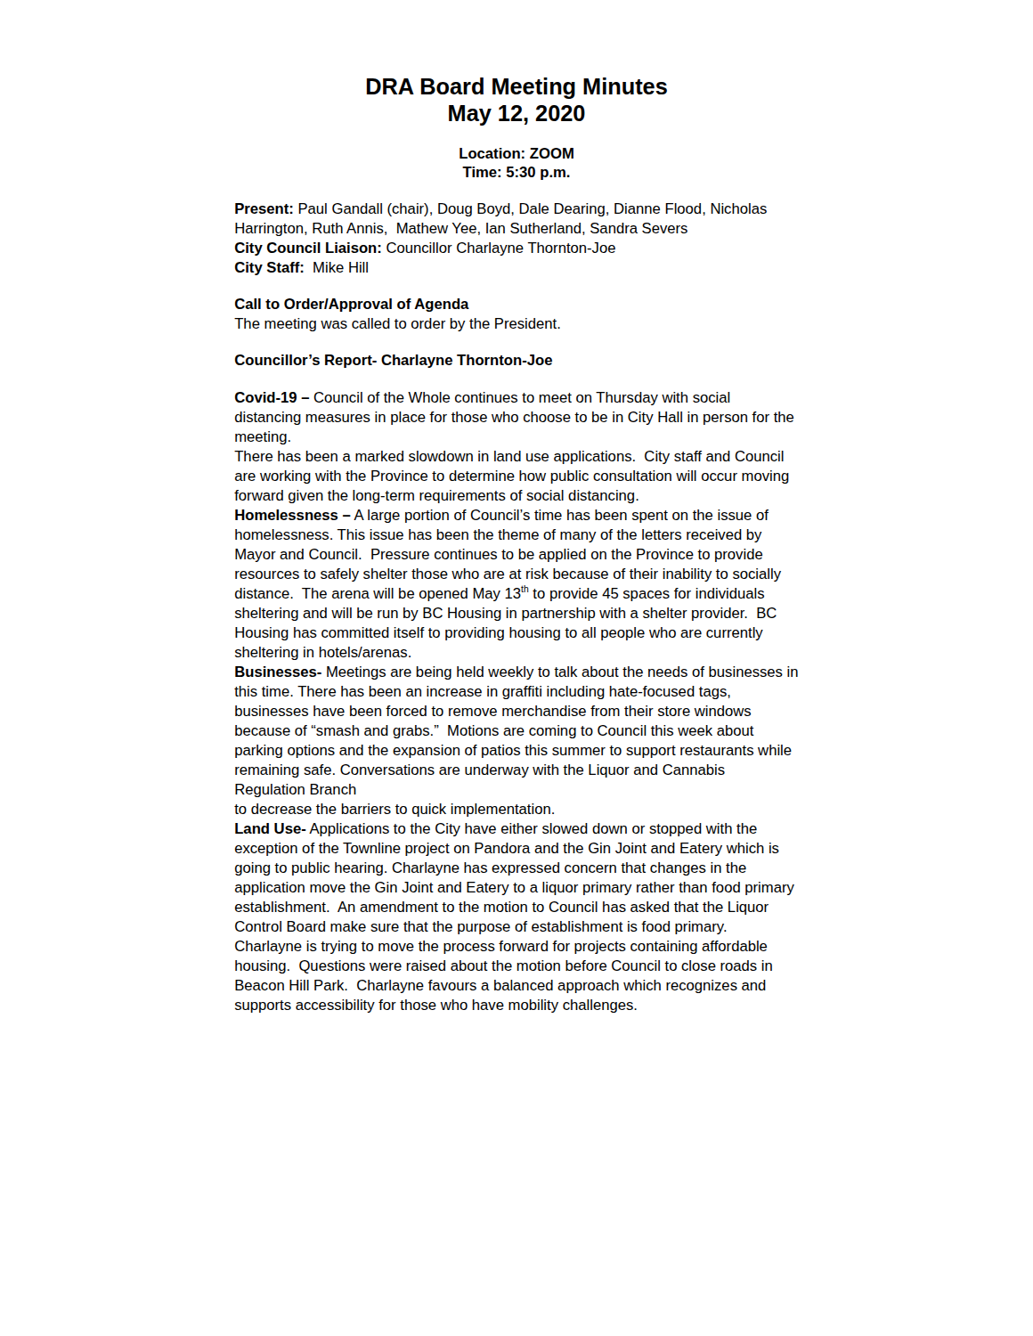DRA Board Meeting MinutesMay 12, 2020
Location: ZOOM Time: 5:30 p.m.
Present: Paul Gandall (chair), Doug Boyd, Dale Dearing, Dianne Flood, Nicholas Harrington, Ruth Annis, Mathew Yee, Ian Sutherland, Sandra Severs
City Council Liaison: Councillor Charlayne Thornton-Joe
City Staff: Mike Hill
Call to Order/Approval of Agenda
The meeting was called to order by the President.
Councillor’s Report- Charlayne Thornton-Joe
Covid-19 – Council of the Whole continues to meet on Thursday with social distancing measures in place for those who choose to be in City Hall in person for the meeting.
There has been a marked slowdown in land use applications. City staff and Council are working with the Province to determine how public consultation will occur moving forward given the long-term requirements of social distancing.
Homelessness – A large portion of Council’s time has been spent on the issue of homelessness. This issue has been the theme of many of the letters received by Mayor and Council. Pressure continues to be applied on the Province to provide resources to safely shelter those who are at risk because of their inability to socially distance. The arena will be opened May 13th to provide 45 spaces for individuals sheltering and will be run by BC Housing in partnership with a shelter provider. BC Housing has committed itself to providing housing to all people who are currently sheltering in hotels/arenas.
Businesses- Meetings are being held weekly to talk about the needs of businesses in this time. There has been an increase in graffiti including hate-focused tags, businesses have been forced to remove merchandise from their store windows because of “smash and grabs.” Motions are coming to Council this week about parking options and the expansion of patios this summer to support restaurants while remaining safe. Conversations are underway with the Liquor and Cannabis Regulation Branch
to decrease the barriers to quick implementation.
Land Use- Applications to the City have either slowed down or stopped with the exception of the Townline project on Pandora and the Gin Joint and Eatery which is going to public hearing. Charlayne has expressed concern that changes in the application move the Gin Joint and Eatery to a liquor primary rather than food primary establishment. An amendment to the motion to Council has asked that the Liquor Control Board make sure that the purpose of establishment is food primary. Charlayne is trying to move the process forward for projects containing affordable housing. Questions were raised about the motion before Council to close roads in Beacon Hill Park. Charlayne favours a balanced approach which recognizes and supports accessibility for those who have mobility challenges.